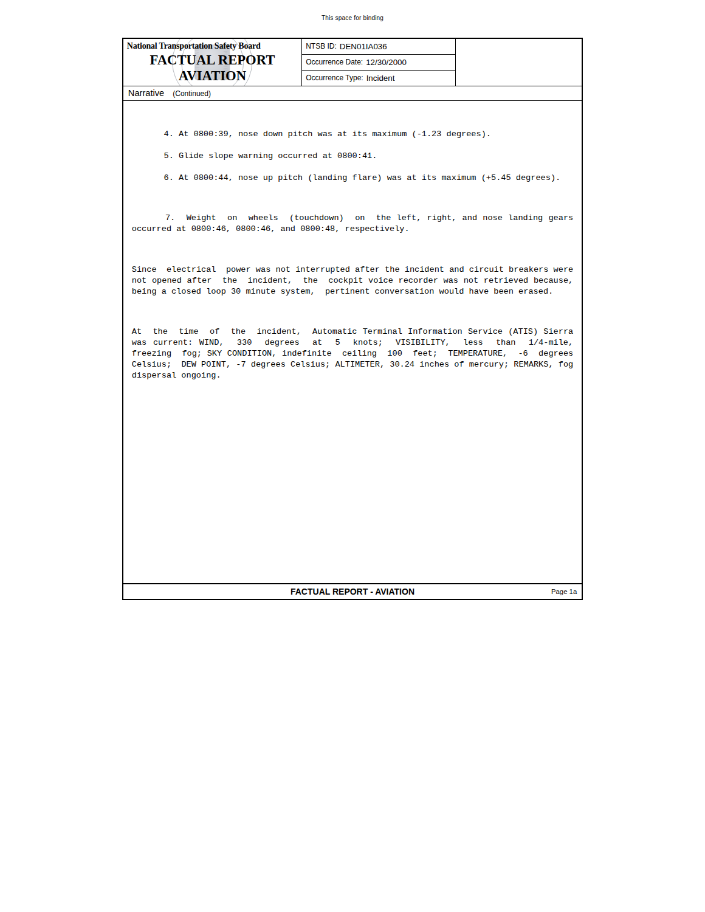This space for binding
TRANSPORTATION SAFETY BOARD NATIONAL E PLURIBUS
National Transportation Safety Board
FACTUAL REPORT
AVIATION
NTSB ID: DEN01IA036
Occurrence Date: 12/30/2000
Occurrence Type: Incident
Narrative(Continued)
4. At 0800:39, nose down pitch was at its maximum (-1.23 degrees).
5. Glide slope warning occurred at 0800:41.
6. At 0800:44, nose up pitch (landing flare) was at its maximum (+5.45 degrees).
7. Weight on wheels (touchdown) on the left, right, and nose landing gears occurred at 0800:46, 0800:46, and 0800:48, respectively.
Since electrical power was not interrupted after the incident and circuit breakers were not opened after the incident, the cockpit voice recorder was not retrieved because, being a closed loop 30 minute system, pertinent conversation would have been erased.
At the time of the incident, Automatic Terminal Information Service (ATIS) Sierra was current: WIND, 330 degrees at 5 knots; VISIBILITY, less than 1/4-mile, freezing fog; SKY CONDITION, indefinite ceiling 100 feet; TEMPERATURE, -6 degrees Celsius; DEW POINT, -7 degrees Celsius; ALTIMETER, 30.24 inches of mercury; REMARKS, fog dispersal ongoing.
FACTUAL REPORT - AVIATION Page 1a